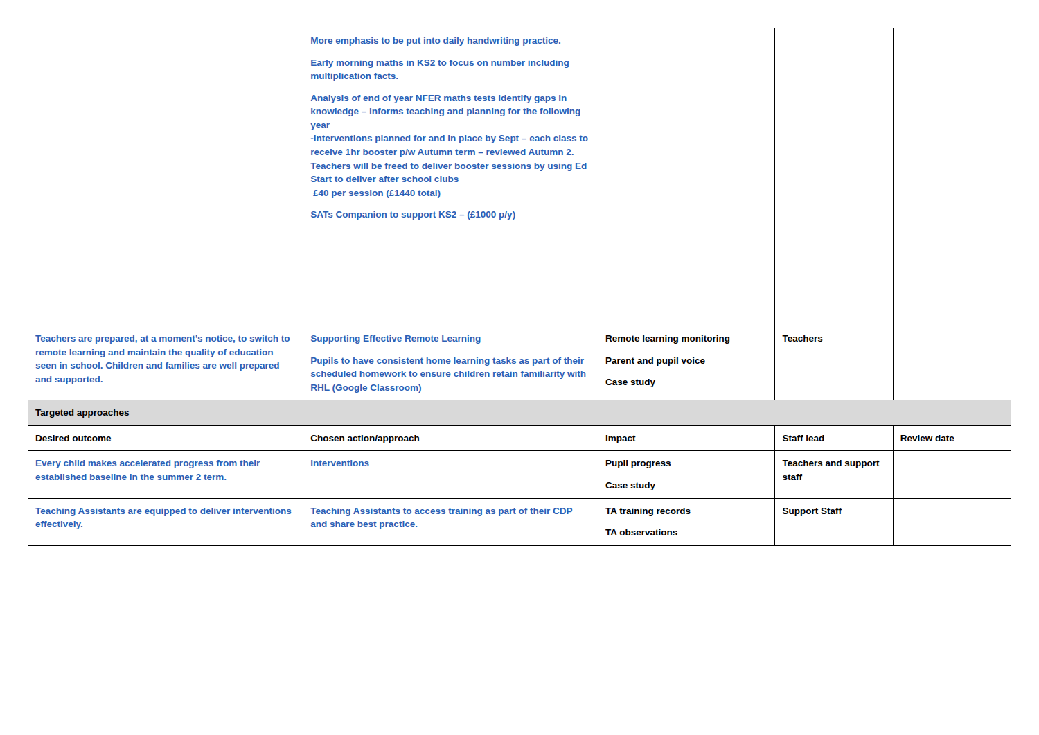| | More emphasis to be put into daily handwriting practice. Early morning maths in KS2 to focus on number including multiplication facts. Analysis of end of year NFER maths tests identify gaps in knowledge – informs teaching and planning for the following year -interventions planned for and in place by Sept – each class to receive 1hr booster p/w Autumn term – reviewed Autumn 2. Teachers will be freed to deliver booster sessions by using Ed Start to deliver after school clubs £40 per session (£1440 total) SATs Companion to support KS2 – (£1000 p/y) | | | |
| Teachers are prepared, at a moment’s notice, to switch to remote learning and maintain the quality of education seen in school. Children and families are well prepared and supported. | Supporting Effective Remote Learning Pupils to have consistent home learning tasks as part of their scheduled homework to ensure children retain familiarity with RHL (Google Classroom) | Remote learning monitoring Parent and pupil voice Case study | Teachers | |
| Targeted approaches |
| Desired outcome | Chosen action/approach | Impact | Staff lead | Review date |
| Every child makes accelerated progress from their established baseline in the summer 2 term. | Interventions | Pupil progress Case study | Teachers and support staff | |
| Teaching Assistants are equipped to deliver interventions effectively. | Teaching Assistants to access training as part of their CDP and share best practice. | TA training records TA observations | Support Staff | |